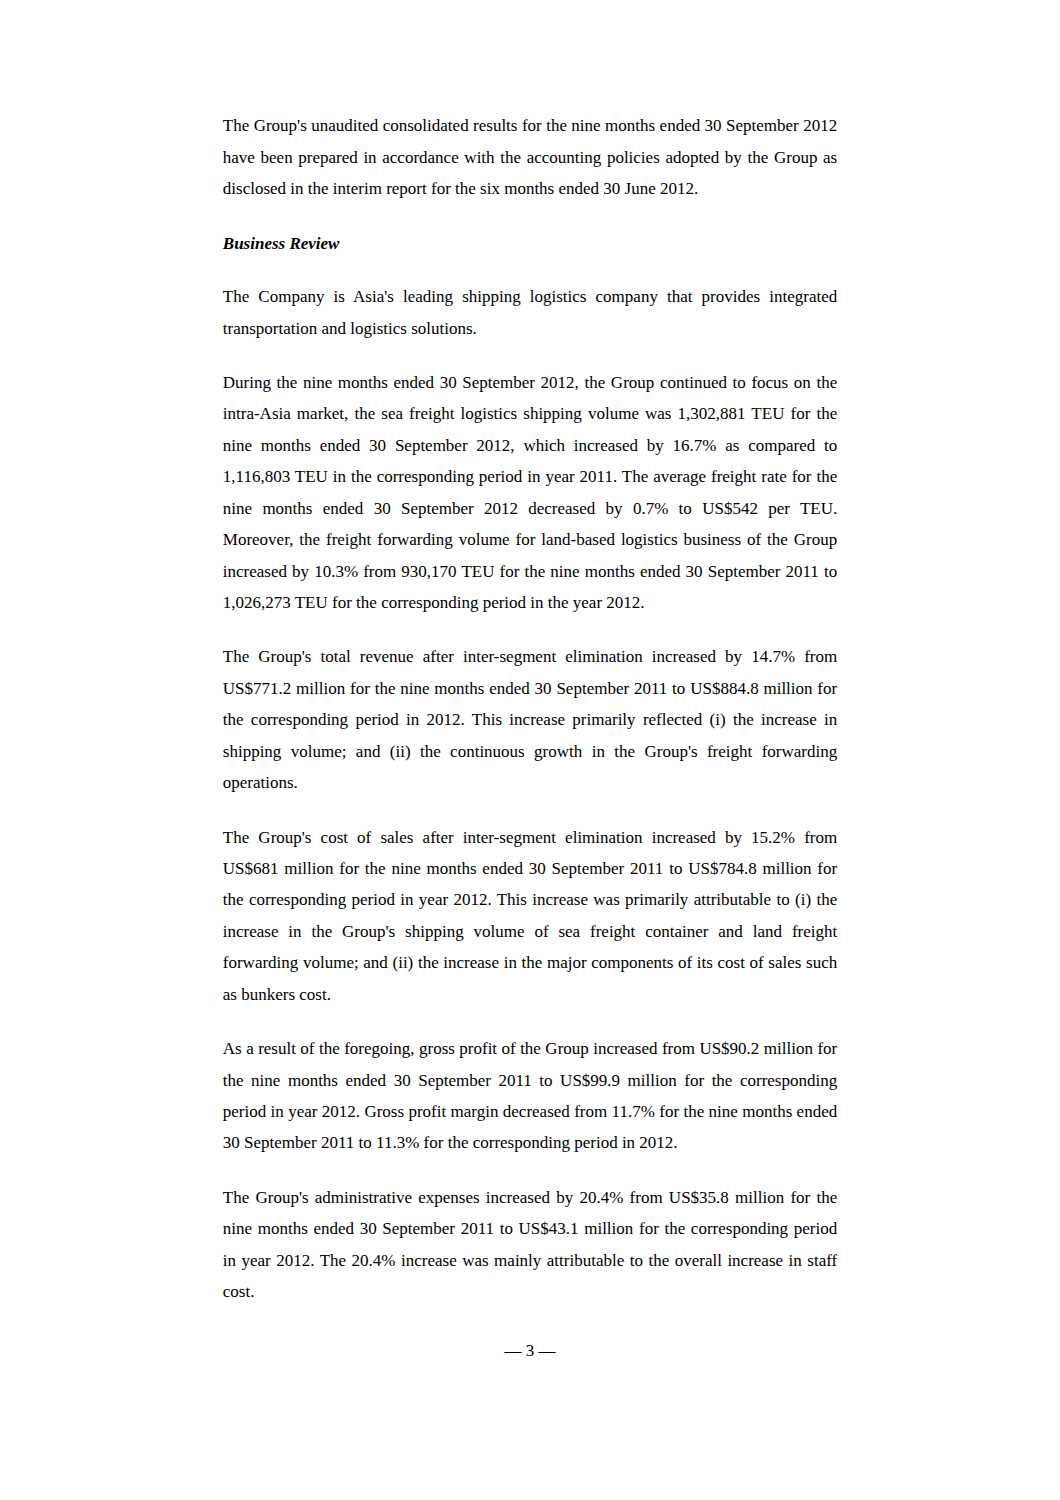The Group's unaudited consolidated results for the nine months ended 30 September 2012 have been prepared in accordance with the accounting policies adopted by the Group as disclosed in the interim report for the six months ended 30 June 2012.
Business Review
The Company is Asia's leading shipping logistics company that provides integrated transportation and logistics solutions.
During the nine months ended 30 September 2012, the Group continued to focus on the intra-Asia market, the sea freight logistics shipping volume was 1,302,881 TEU for the nine months ended 30 September 2012, which increased by 16.7% as compared to 1,116,803 TEU in the corresponding period in year 2011. The average freight rate for the nine months ended 30 September 2012 decreased by 0.7% to US$542 per TEU. Moreover, the freight forwarding volume for land-based logistics business of the Group increased by 10.3% from 930,170 TEU for the nine months ended 30 September 2011 to 1,026,273 TEU for the corresponding period in the year 2012.
The Group's total revenue after inter-segment elimination increased by 14.7% from US$771.2 million for the nine months ended 30 September 2011 to US$884.8 million for the corresponding period in 2012. This increase primarily reflected (i) the increase in shipping volume; and (ii) the continuous growth in the Group's freight forwarding operations.
The Group's cost of sales after inter-segment elimination increased by 15.2% from US$681 million for the nine months ended 30 September 2011 to US$784.8 million for the corresponding period in year 2012. This increase was primarily attributable to (i) the increase in the Group's shipping volume of sea freight container and land freight forwarding volume; and (ii) the increase in the major components of its cost of sales such as bunkers cost.
As a result of the foregoing, gross profit of the Group increased from US$90.2 million for the nine months ended 30 September 2011 to US$99.9 million for the corresponding period in year 2012. Gross profit margin decreased from 11.7% for the nine months ended 30 September 2011 to 11.3% for the corresponding period in 2012.
The Group's administrative expenses increased by 20.4% from US$35.8 million for the nine months ended 30 September 2011 to US$43.1 million for the corresponding period in year 2012. The 20.4% increase was mainly attributable to the overall increase in staff cost.
— 3 —